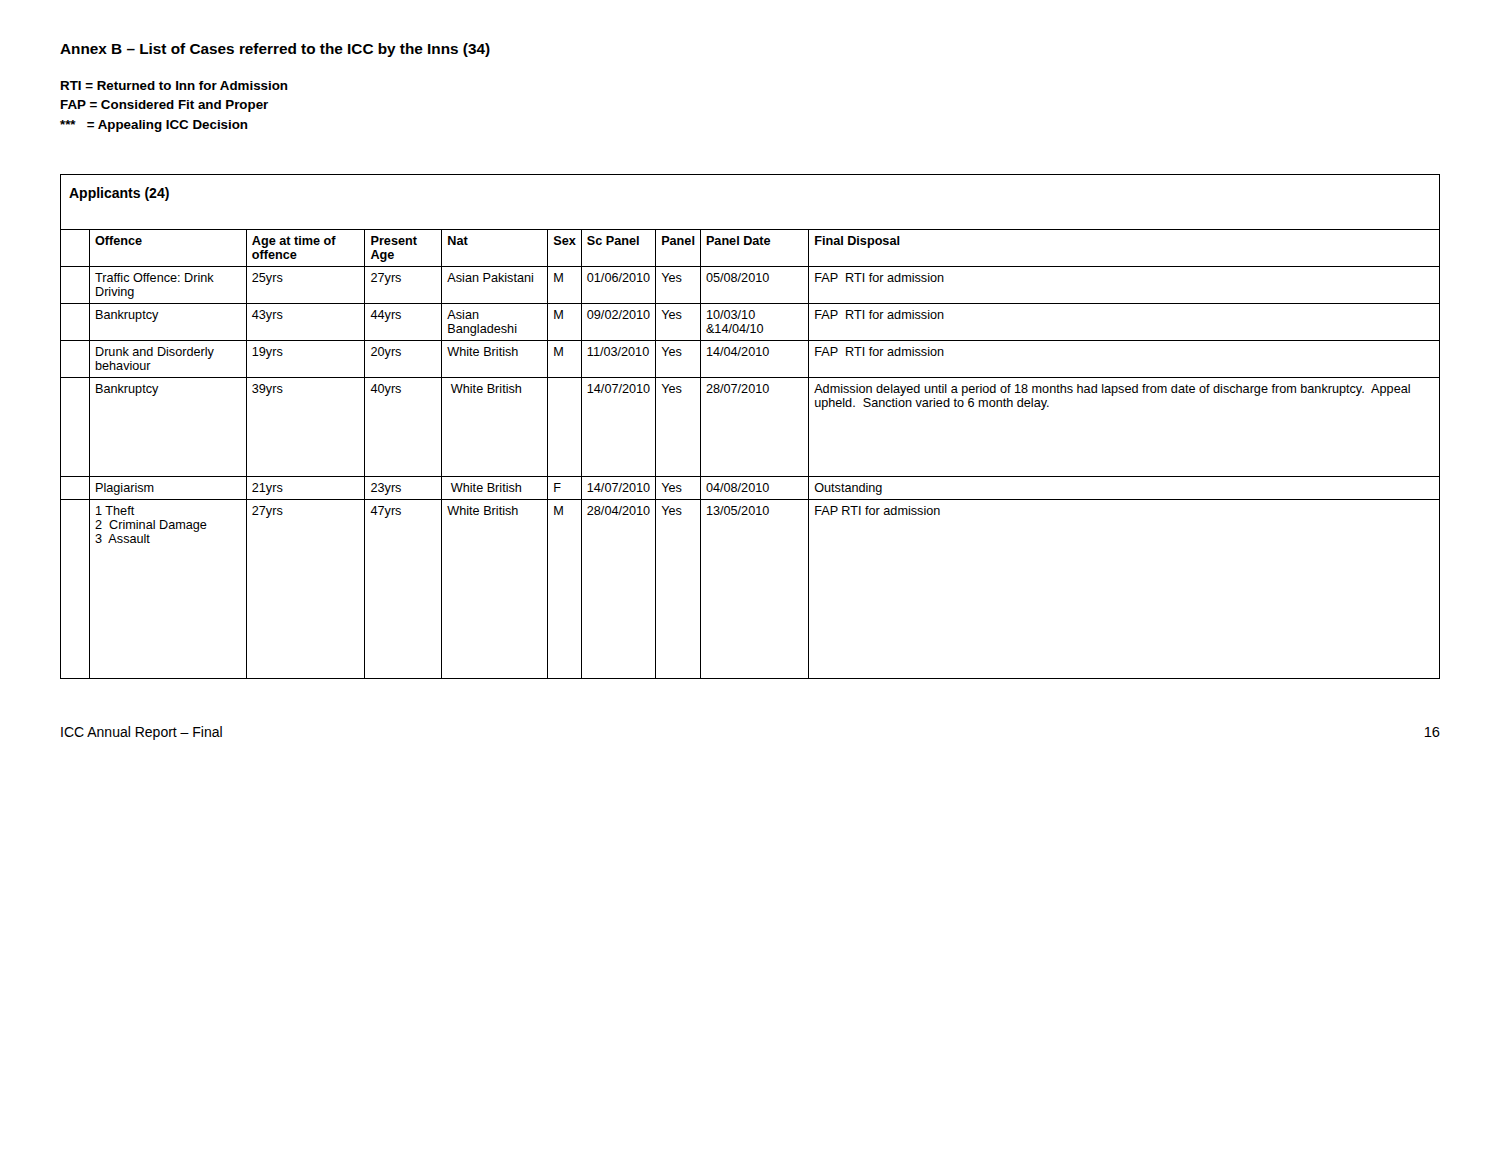Annex B – List of Cases referred to the ICC by the Inns (34)
RTI = Returned to Inn for Admission
FAP = Considered Fit and Proper
*** = Appealing ICC Decision
| Applicants (24) |
| | Offence | Age at time of offence | Present Age | Nat | Sex | Sc Panel | Panel | Panel Date | Final Disposal |
| | Traffic Offence: Drink Driving | 25yrs | 27yrs | Asian Pakistani | M | 01/06/2010 | Yes | 05/08/2010 | FAP RTI for admission |
| | Bankruptcy | 43yrs | 44yrs | Asian Bangladeshi | M | 09/02/2010 | Yes | 10/03/10 &14/04/10 | FAP RTI for admission |
| | Drunk and Disorderly behaviour | 19yrs | 20yrs | White British | M | 11/03/2010 | Yes | 14/04/2010 | FAP RTI for admission |
| | Bankruptcy | 39yrs | 40yrs | White British | | 14/07/2010 | Yes | 28/07/2010 | Admission delayed until a period of 18 months had lapsed from date of discharge from bankruptcy. Appeal upheld. Sanction varied to 6 month delay. |
| | Plagiarism | 21yrs | 23yrs | White British | F | 14/07/2010 | Yes | 04/08/2010 | Outstanding |
| | 1 Theft 2 Criminal Damage 3 Assault | 27yrs | 47yrs | White British | M | 28/04/2010 | Yes | 13/05/2010 | FAP RTI for admission |
ICC Annual Report – Final 16